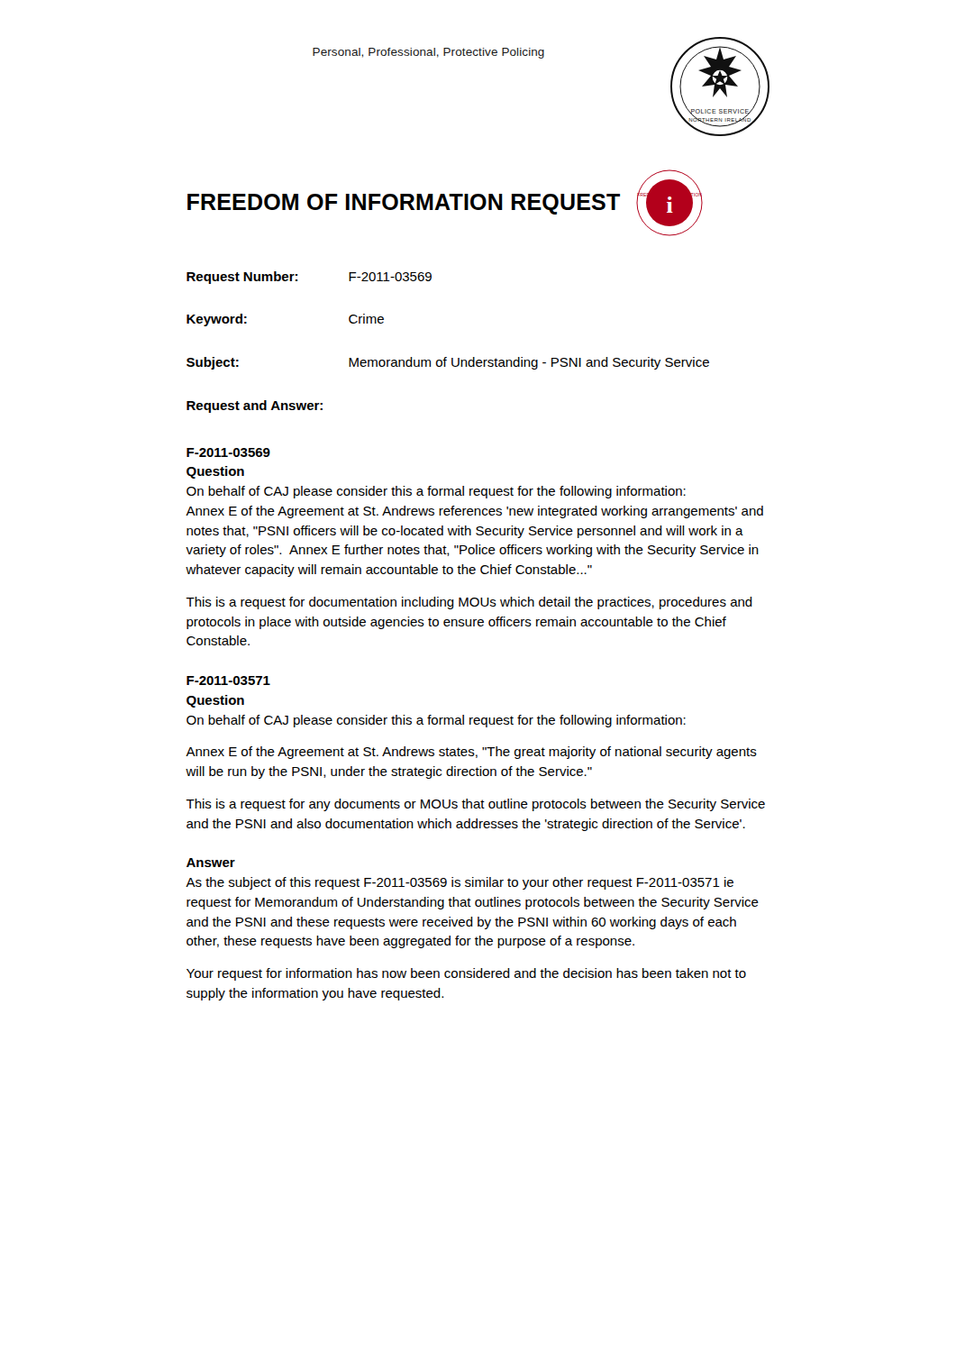Personal, Professional, Protective Policing
POLICE SERVICE NORTHERN IRELAND
FREEDOM OF INFORMATION REQUEST
FREEDOM OF INFORMATION i
Request Number:
F-2011-03569
Keyword:
Crime
Subject:
Memorandum of Understanding - PSNI and Security Service
Request and Answer:
F-2011-03569
Question
On behalf of CAJ please consider this a formal request for the following information:
Annex E of the Agreement at St. Andrews references 'new integrated working arrangements' and notes that, "PSNI officers will be co-located with Security Service personnel and will work in a variety of roles". Annex E further notes that, "Police officers working with the Security Service in whatever capacity will remain accountable to the Chief Constable..."
This is a request for documentation including MOUs which detail the practices, procedures and protocols in place with outside agencies to ensure officers remain accountable to the Chief Constable.
F-2011-03571
Question
On behalf of CAJ please consider this a formal request for the following information:
Annex E of the Agreement at St. Andrews states, "The great majority of national security agents will be run by the PSNI, under the strategic direction of the Service."
This is a request for any documents or MOUs that outline protocols between the Security Service and the PSNI and also documentation which addresses the 'strategic direction of the Service'.
Answer
As the subject of this request F-2011-03569 is similar to your other request F-2011-03571 ie request for Memorandum of Understanding that outlines protocols between the Security Service and the PSNI and these requests were received by the PSNI within 60 working days of each other, these requests have been aggregated for the purpose of a response.
Your request for information has now been considered and the decision has been taken not to supply the information you have requested.